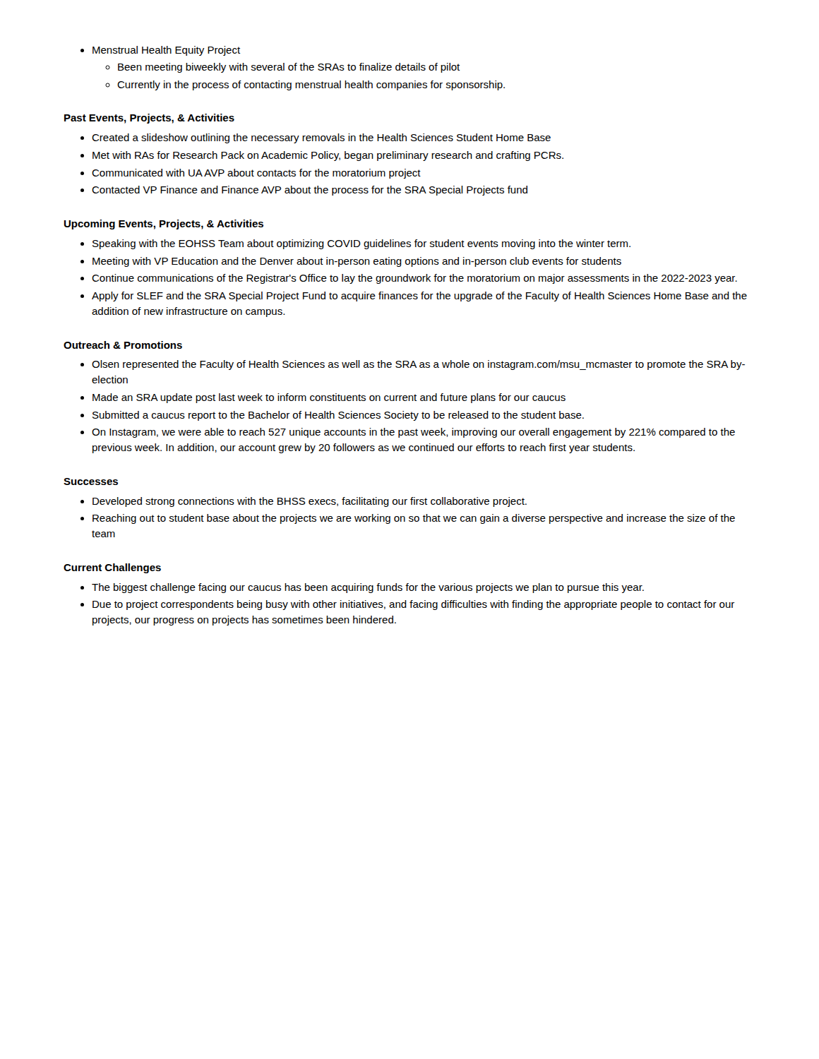Menstrual Health Equity Project
Been meeting biweekly with several of the SRAs to finalize details of pilot
Currently in the process of contacting menstrual health companies for sponsorship.
Past Events, Projects, & Activities
Created a slideshow outlining the necessary removals in the Health Sciences Student Home Base
Met with RAs for Research Pack on Academic Policy, began preliminary research and crafting PCRs.
Communicated with UA AVP about contacts for the moratorium project
Contacted VP Finance and Finance AVP about the process for the SRA Special Projects fund
Upcoming Events, Projects, & Activities
Speaking with the EOHSS Team about optimizing COVID guidelines for student events moving into the winter term.
Meeting with VP Education and the Denver about in-person eating options and in-person club events for students
Continue communications of the Registrar's Office to lay the groundwork for the moratorium on major assessments in the 2022-2023 year.
Apply for SLEF and the SRA Special Project Fund to acquire finances for the upgrade of the Faculty of Health Sciences Home Base and the addition of new infrastructure on campus.
Outreach & Promotions
Olsen represented the Faculty of Health Sciences as well as the SRA as a whole on instagram.com/msu_mcmaster to promote the SRA by-election
Made an SRA update post last week to inform constituents on current and future plans for our caucus
Submitted a caucus report to the Bachelor of Health Sciences Society to be released to the student base.
On Instagram, we were able to reach 527 unique accounts in the past week, improving our overall engagement by 221% compared to the previous week. In addition, our account grew by 20 followers as we continued our efforts to reach first year students.
Successes
Developed strong connections with the BHSS execs, facilitating our first collaborative project.
Reaching out to student base about the projects we are working on so that we can gain a diverse perspective and increase the size of the team
Current Challenges
The biggest challenge facing our caucus has been acquiring funds for the various projects we plan to pursue this year.
Due to project correspondents being busy with other initiatives, and facing difficulties with finding the appropriate people to contact for our projects, our progress on projects has sometimes been hindered.